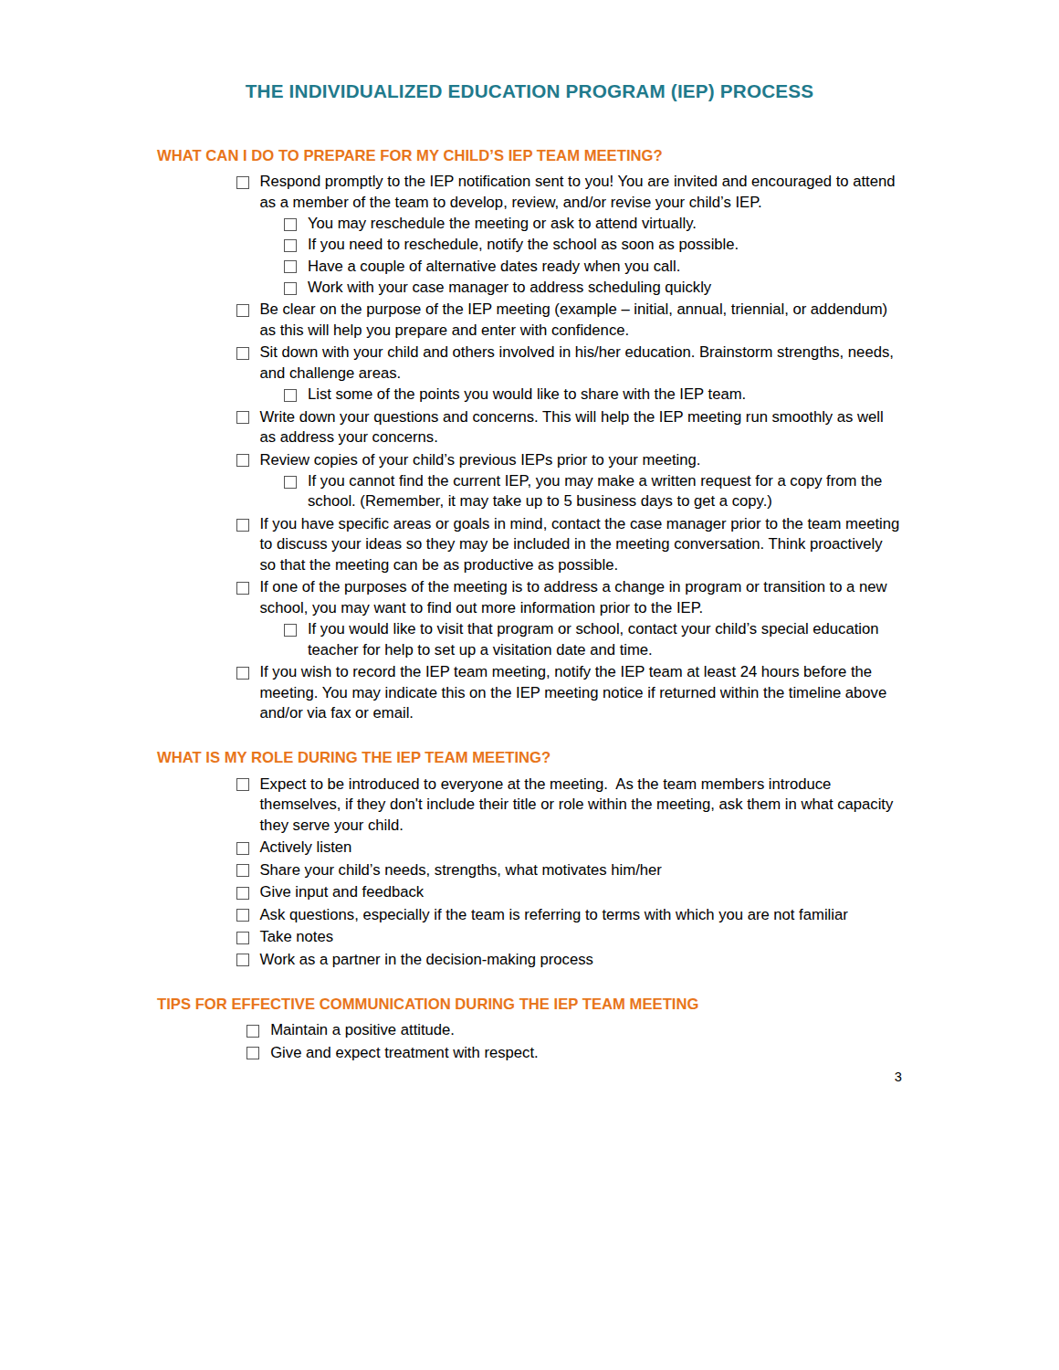THE INDIVIDUALIZED EDUCATION PROGRAM (IEP) PROCESS
WHAT CAN I DO TO PREPARE FOR MY CHILD’S IEP TEAM MEETING?
Respond promptly to the IEP notification sent to you! You are invited and encouraged to attend as a member of the team to develop, review, and/or revise your child’s IEP.
You may reschedule the meeting or ask to attend virtually.
If you need to reschedule, notify the school as soon as possible.
Have a couple of alternative dates ready when you call.
Work with your case manager to address scheduling quickly
Be clear on the purpose of the IEP meeting (example – initial, annual, triennial, or addendum) as this will help you prepare and enter with confidence.
Sit down with your child and others involved in his/her education. Brainstorm strengths, needs, and challenge areas.
List some of the points you would like to share with the IEP team.
Write down your questions and concerns. This will help the IEP meeting run smoothly as well as address your concerns.
Review copies of your child’s previous IEPs prior to your meeting.
If you cannot find the current IEP, you may make a written request for a copy from the school. (Remember, it may take up to 5 business days to get a copy.)
If you have specific areas or goals in mind, contact the case manager prior to the team meeting to discuss your ideas so they may be included in the meeting conversation. Think proactively so that the meeting can be as productive as possible.
If one of the purposes of the meeting is to address a change in program or transition to a new school, you may want to find out more information prior to the IEP.
If you would like to visit that program or school, contact your child’s special education teacher for help to set up a visitation date and time.
If you wish to record the IEP team meeting, notify the IEP team at least 24 hours before the meeting. You may indicate this on the IEP meeting notice if returned within the timeline above and/or via fax or email.
WHAT IS MY ROLE DURING THE IEP TEAM MEETING?
Expect to be introduced to everyone at the meeting. As the team members introduce themselves, if they don't include their title or role within the meeting, ask them in what capacity they serve your child.
Actively listen
Share your child’s needs, strengths, what motivates him/her
Give input and feedback
Ask questions, especially if the team is referring to terms with which you are not familiar
Take notes
Work as a partner in the decision-making process
TIPS FOR EFFECTIVE COMMUNICATION DURING THE IEP TEAM MEETING
Maintain a positive attitude.
Give and expect treatment with respect.
3